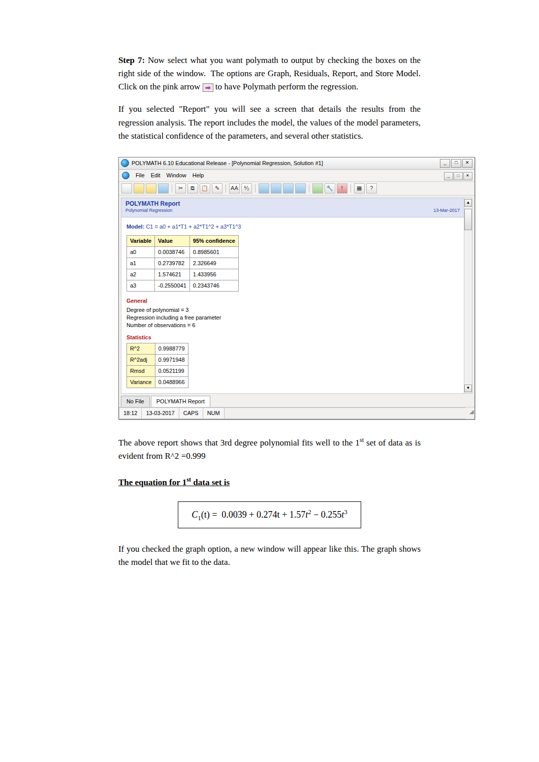Step 7: Now select what you want polymath to output by checking the boxes on the right side of the window. The options are Graph, Residuals, Report, and Store Model. Click on the pink arrow ➡ to have Polymath perform the regression.
If you selected "Report" you will see a screen that details the results from the regression analysis. The report includes the model, the values of the model parameters, the statistical confidence of the parameters, and several other statistics.
POLYMATH 6.10 Educational Release - [Polynomial Regression, Solution #1]
_□✕
File Edit Window Help
_□✕
✂ ⧉ 📋 ✎ AA ⅟₂ 🔧 ! ▦ ?
POLYMATH Report
Polynomial Regression
13-Mar-2017
Model: C1 = a0 + a1*T1 + a2*T1^2 + a3*T1^3
| Variable | Value | 95% confidence |
| --- | --- | --- |
| a0 | 0.0038746 | 0.8985601 |
| a1 | 0.2739782 | 2.326649 |
| a2 | 1.574621 | 1.433956 |
| a3 | -0.2550041 | 0.2343746 |
General
Degree of polynomial = 3
Regression including a free parameter
Number of observations = 6
Statistics
| R^2 | 0.9988779 |
| R^2adj | 0.9971948 |
| Rmsd | 0.0521199 |
| Variance | 0.0488966 |
▲
▼
No File
POLYMATH Report
18:12
13-03-2017
CAPS
NUM
◢
The above report shows that 3rd degree polynomial fits well to the 1st set of data as is evident from R^2 =0.999
The equation for 1st data set is
C1(t) = 0.0039 + 0.274t + 1.57t2 − 0.255t3
If you checked the graph option, a new window will appear like this. The graph shows the model that we fit to the data.